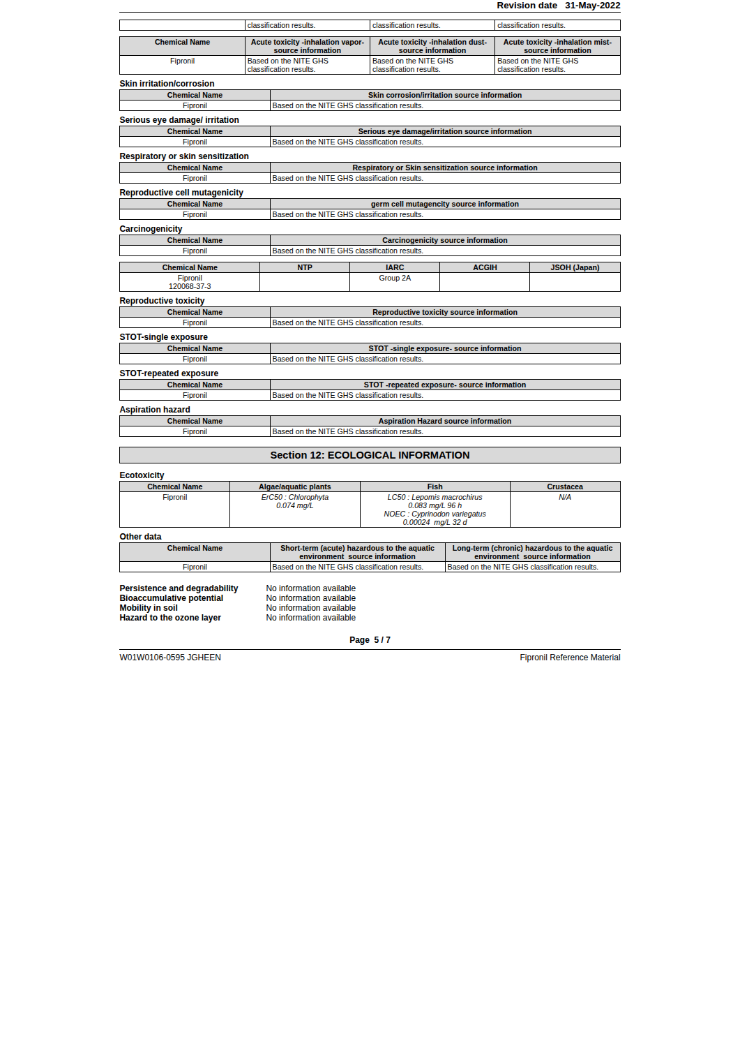Revision date 31-May-2022
| | classification results. | classification results. | classification results. |
| Chemical Name | Acute toxicity -inhalation vapor- source information | Acute toxicity -inhalation dust- source information | Acute toxicity -inhalation mist- source information |
| --- | --- | --- | --- |
| Fipronil | Based on the NITE GHS classification results. | Based on the NITE GHS classification results. | Based on the NITE GHS classification results. |
Skin irritation/corrosion
| Chemical Name | Skin corrosion/irritation source information |
| --- | --- |
| Fipronil | Based on the NITE GHS classification results. |
Serious eye damage/ irritation
| Chemical Name | Serious eye damage/irritation source information |
| --- | --- |
| Fipronil | Based on the NITE GHS classification results. |
Respiratory or skin sensitization
| Chemical Name | Respiratory or Skin sensitization source information |
| --- | --- |
| Fipronil | Based on the NITE GHS classification results. |
Reproductive cell mutagenicity
| Chemical Name | germ cell mutagencity source information |
| --- | --- |
| Fipronil | Based on the NITE GHS classification results. |
Carcinogenicity
| Chemical Name | Carcinogenicity source information |
| --- | --- |
| Fipronil | Based on the NITE GHS classification results. |
| Chemical Name | NTP | IARC | ACGIH | JSOH (Japan) |
| --- | --- | --- | --- | --- |
| Fipronil 120068-37-3 | | Group 2A | | |
Reproductive toxicity
| Chemical Name | Reproductive toxicity source information |
| --- | --- |
| Fipronil | Based on the NITE GHS classification results. |
STOT-single exposure
| Chemical Name | STOT -single exposure- source information |
| --- | --- |
| Fipronil | Based on the NITE GHS classification results. |
STOT-repeated exposure
| Chemical Name | STOT -repeated exposure- source information |
| --- | --- |
| Fipronil | Based on the NITE GHS classification results. |
Aspiration hazard
| Chemical Name | Aspiration Hazard source information |
| --- | --- |
| Fipronil | Based on the NITE GHS classification results. |
Section 12: ECOLOGICAL INFORMATION
Ecotoxicity
| Chemical Name | Algae/aquatic plants | Fish | Crustacea |
| --- | --- | --- | --- |
| Fipronil | ErC50 : Chlorophyta 0.074 mg/L | LC50 : Lepomis macrochirus 0.083 mg/L 96 h NOEC : Cyprinodon variegatus 0.00024 mg/L 32 d | N/A |
Other data
| Chemical Name | Short-term (acute) hazardous to the aquatic environment source information | Long-term (chronic) hazardous to the aquatic environment source information |
| --- | --- | --- |
| Fipronil | Based on the NITE GHS classification results. | Based on the NITE GHS classification results. |
| Persistence and degradability | No information available |
| Bioaccumulative potential | No information available |
| Mobility in soil | No information available |
| Hazard to the ozone layer | No information available |
Page 5 / 7
W01W0106-0595 JGHEEN Fipronil Reference Material